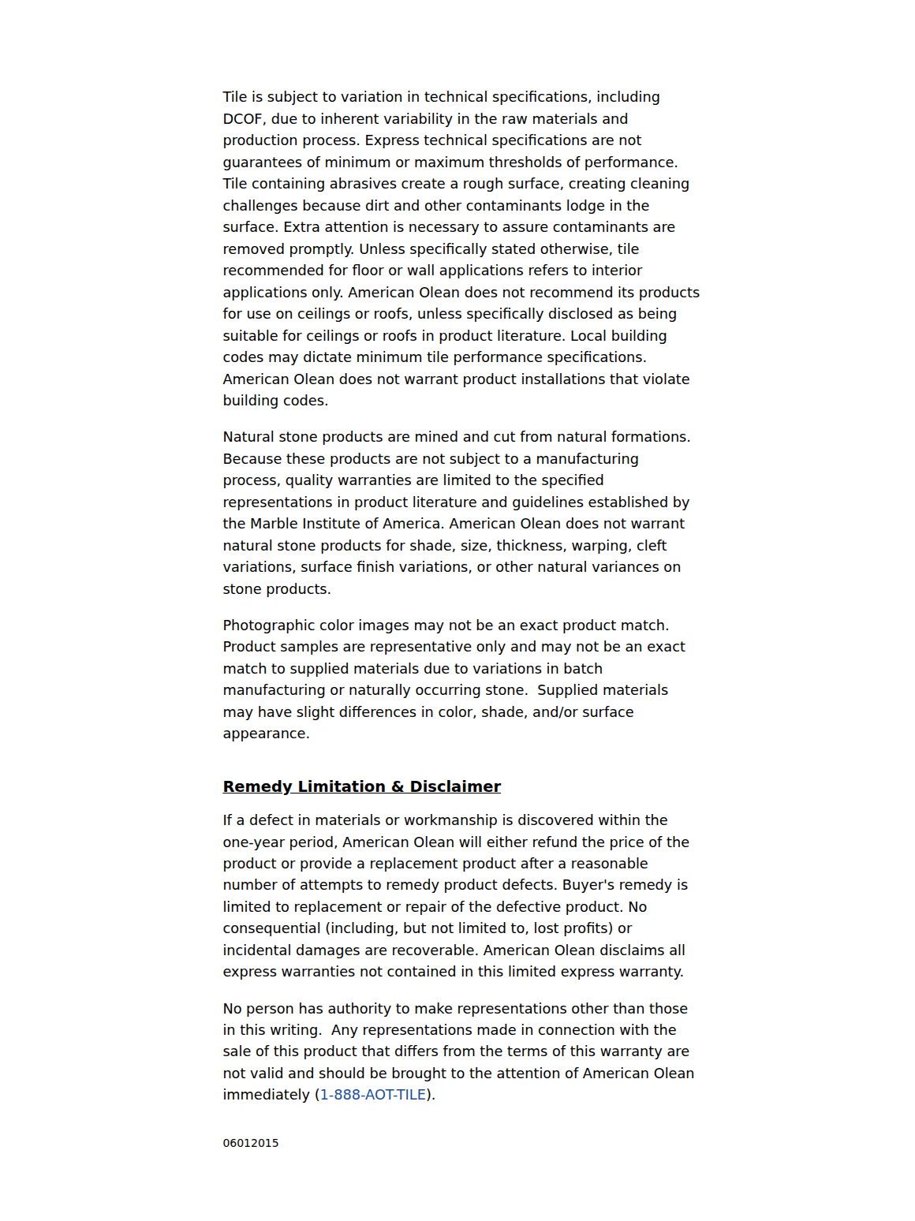Tile is subject to variation in technical specifications, including DCOF, due to inherent variability in the raw materials and production process. Express technical specifications are not guarantees of minimum or maximum thresholds of performance. Tile containing abrasives create a rough surface, creating cleaning challenges because dirt and other contaminants lodge in the surface. Extra attention is necessary to assure contaminants are removed promptly. Unless specifically stated otherwise, tile recommended for floor or wall applications refers to interior applications only. American Olean does not recommend its products for use on ceilings or roofs, unless specifically disclosed as being suitable for ceilings or roofs in product literature. Local building codes may dictate minimum tile performance specifications. American Olean does not warrant product installations that violate building codes.
Natural stone products are mined and cut from natural formations. Because these products are not subject to a manufacturing process, quality warranties are limited to the specified representations in product literature and guidelines established by the Marble Institute of America. American Olean does not warrant natural stone products for shade, size, thickness, warping, cleft variations, surface finish variations, or other natural variances on stone products.
Photographic color images may not be an exact product match. Product samples are representative only and may not be an exact match to supplied materials due to variations in batch manufacturing or naturally occurring stone. Supplied materials may have slight differences in color, shade, and/or surface appearance.
Remedy Limitation & Disclaimer
If a defect in materials or workmanship is discovered within the one-year period, American Olean will either refund the price of the product or provide a replacement product after a reasonable number of attempts to remedy product defects. Buyer's remedy is limited to replacement or repair of the defective product. No consequential (including, but not limited to, lost profits) or incidental damages are recoverable. American Olean disclaims all express warranties not contained in this limited express warranty.
No person has authority to make representations other than those in this writing. Any representations made in connection with the sale of this product that differs from the terms of this warranty are not valid and should be brought to the attention of American Olean immediately (1-888-AOT-TILE).
06012015